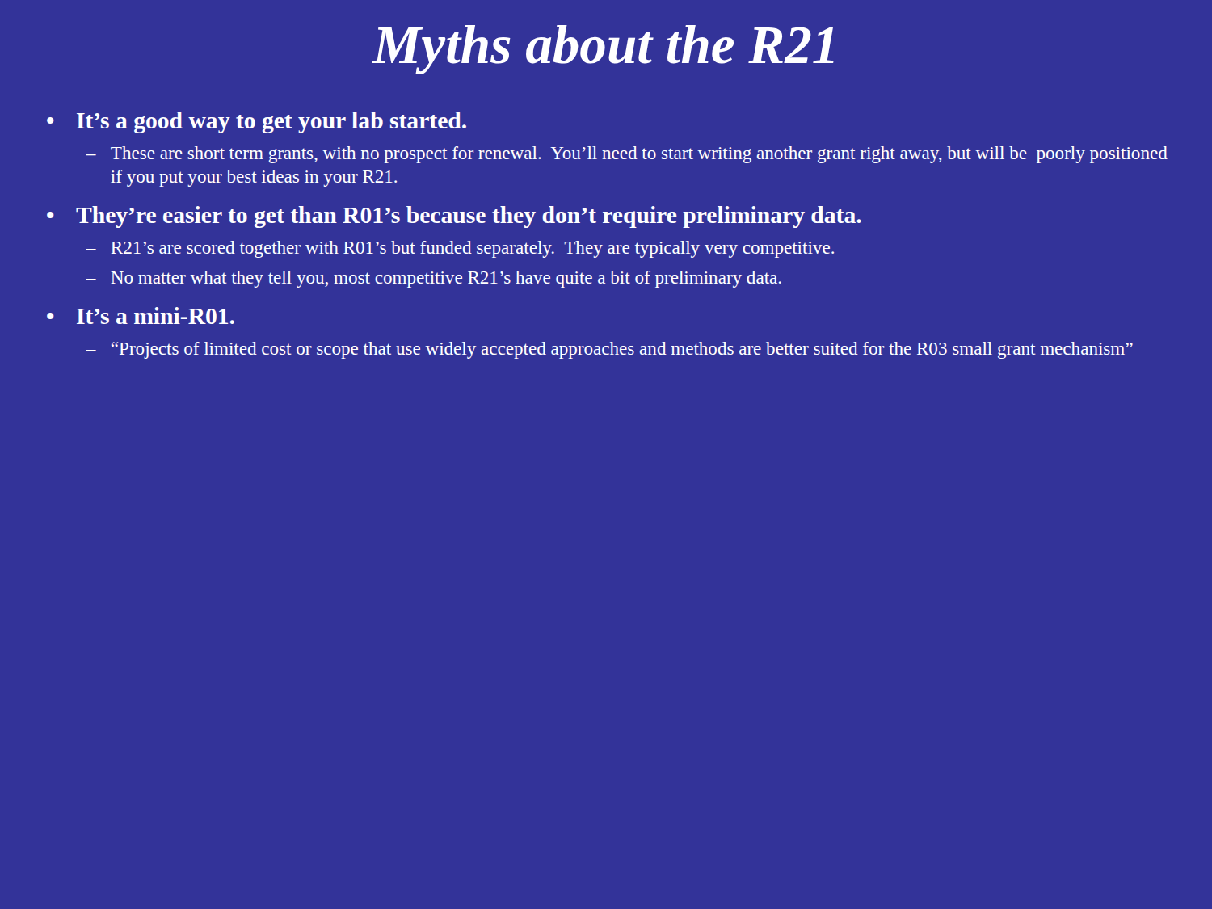Myths about the R21
It’s a good way to get your lab started.
These are short term grants, with no prospect for renewal. You’ll need to start writing another grant right away, but will be poorly positioned if you put your best ideas in your R21.
They’re easier to get than R01’s because they don’t require preliminary data.
R21’s are scored together with R01’s but funded separately. They are typically very competitive.
No matter what they tell you, most competitive R21’s have quite a bit of preliminary data.
It’s a mini-R01.
“Projects of limited cost or scope that use widely accepted approaches and methods are better suited for the R03 small grant mechanism”